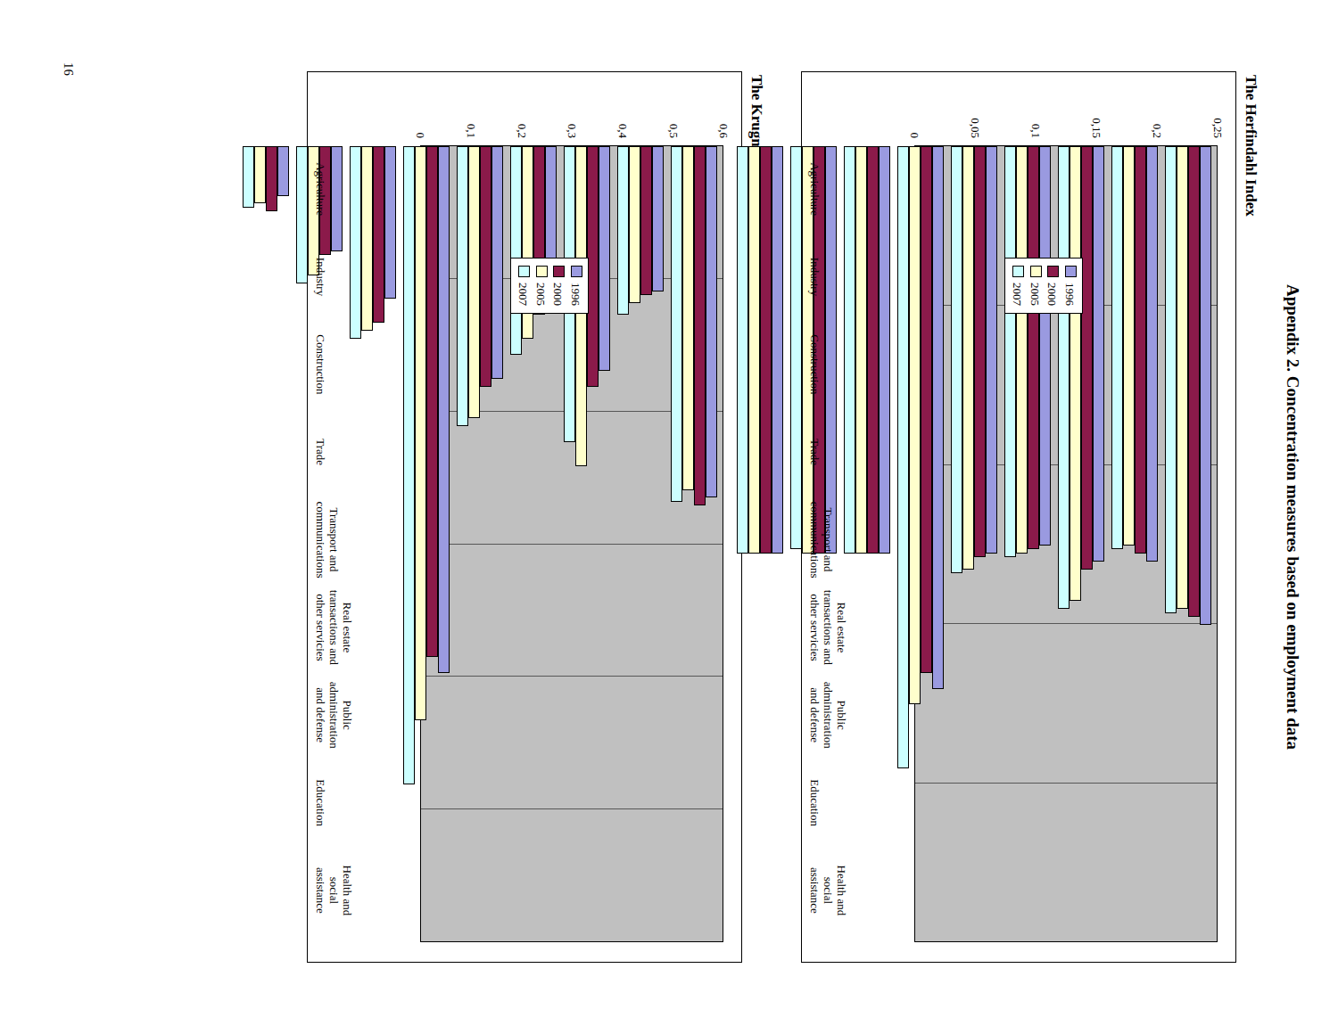Appendix 2. Concentration measures based on employment data
The Herfindahl Index
0
0,05
0,1
0,15
0,2
0,25
1996
2000
2005
2007
Agriculture
Industry
Construction
Trade
Transport and
communications
Real estate
transactions and
other servicies
Public
administration
and defense
Education
Health and
social
assistance
The Krugman Index
0
0,1
0,2
0,3
0,4
0,5
0,6
1996
2000
2005
2007
Agriculture
Industry
Construction
Trade
Transport and
communications
Real estate
transactions and
other servicies
Public
administration
and defense
Education
Health and
social
assistance
16